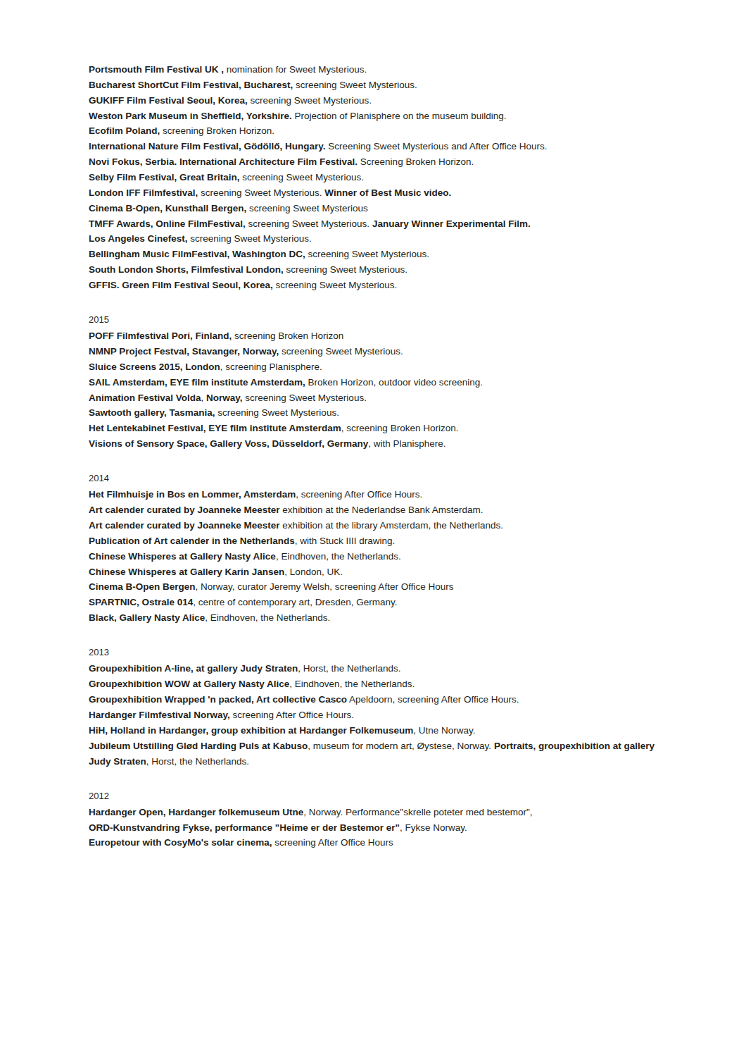Portsmouth Film Festival UK , nomination for Sweet Mysterious.
Bucharest ShortCut Film Festival, Bucharest, screening Sweet Mysterious.
GUKIFF Film Festival Seoul, Korea, screening Sweet Mysterious.
Weston Park Museum in Sheffield, Yorkshire. Projection of Planisphere on the museum building.
Ecofilm Poland, screening Broken Horizon.
International Nature Film Festival, Gödöllő, Hungary. Screening Sweet Mysterious and After Office Hours.
Novi Fokus, Serbia. International Architecture Film Festival. Screening Broken Horizon.
Selby Film Festival, Great Britain, screening Sweet Mysterious.
London IFF Filmfestival, screening Sweet Mysterious. Winner of Best Music video.
Cinema B-Open, Kunsthall Bergen, screening Sweet Mysterious
TMFF Awards, Online FilmFestival, screening Sweet Mysterious. January Winner Experimental Film.
Los Angeles Cinefest, screening Sweet Mysterious.
Bellingham Music FilmFestival, Washington DC, screening Sweet Mysterious.
South London Shorts, Filmfestival London, screening Sweet Mysterious.
GFFIS. Green Film Festival Seoul, Korea, screening Sweet Mysterious.
2015
POFF Filmfestival Pori, Finland, screening Broken Horizon
NMNP Project Festval, Stavanger, Norway, screening Sweet Mysterious.
Sluice Screens 2015, London, screening Planisphere.
SAIL Amsterdam, EYE film institute Amsterdam, Broken Horizon, outdoor video screening.
Animation Festival Volda, Norway, screening Sweet Mysterious.
Sawtooth gallery, Tasmania, screening Sweet Mysterious.
Het Lentekabinet Festival, EYE film institute Amsterdam, screening Broken Horizon.
Visions of Sensory Space, Gallery Voss, Düsseldorf, Germany, with Planisphere.
2014
Het Filmhuisje in Bos en Lommer, Amsterdam, screening After Office Hours.
Art calender curated by Joanneke Meester exhibition at the Nederlandse Bank Amsterdam.
Art calender curated by Joanneke Meester exhibition at the library Amsterdam, the Netherlands.
Publication of Art calender in the Netherlands, with Stuck IIII drawing.
Chinese Whisperes at Gallery Nasty Alice, Eindhoven, the Netherlands.
Chinese Whisperes at Gallery Karin Jansen, London, UK.
Cinema B-Open Bergen, Norway, curator Jeremy Welsh, screening After Office Hours
SPARTNIC, Ostrale 014, centre of contemporary art, Dresden, Germany.
Black, Gallery Nasty Alice, Eindhoven, the Netherlands.
2013
Groupexhibition A-line, at gallery Judy Straten, Horst, the Netherlands.
Groupexhibition WOW at Gallery Nasty Alice, Eindhoven, the Netherlands.
Groupexhibition Wrapped 'n packed, Art collective Casco Apeldoorn, screening After Office Hours.
Hardanger Filmfestival Norway, screening After Office Hours.
HiH, Holland in Hardanger, group exhibition at Hardanger Folkemuseum, Utne Norway.
Jubileum Utstilling Glød Harding Puls at Kabuso, museum for modern art, Øystese, Norway. Portraits, groupexhibition at gallery Judy Straten, Horst, the Netherlands.
2012
Hardanger Open, Hardanger folkemuseum Utne, Norway. Performance"skrelle poteter med bestemor",
ORD-Kunstvandring Fykse, performance "Heime er der Bestemor er", Fykse Norway.
Europetour with CosyMo's solar cinema, screening After Office Hours